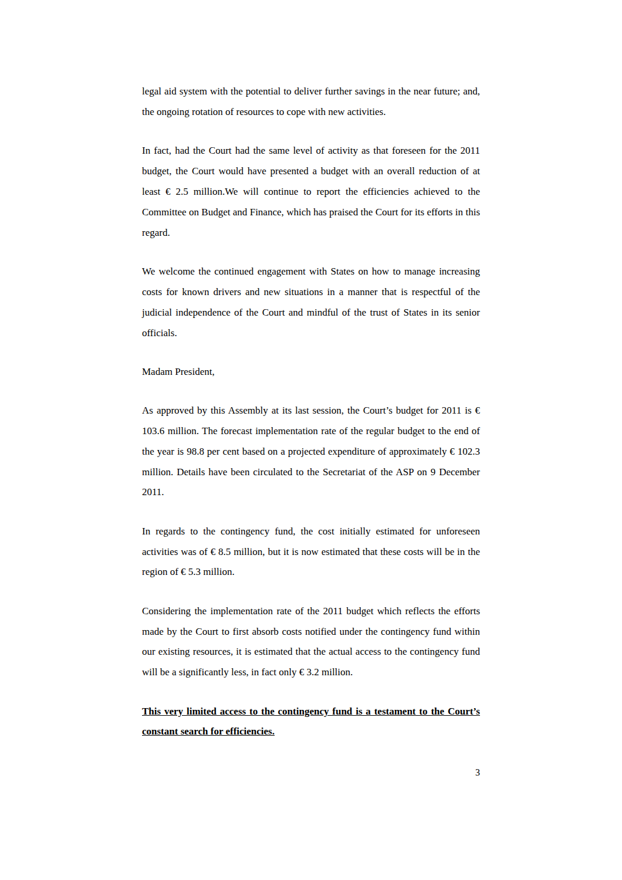legal aid system with the potential to deliver further savings in the near future; and, the ongoing rotation of resources to cope with new activities.
In fact, had the Court had the same level of activity as that foreseen for the 2011 budget, the Court would have presented a budget with an overall reduction of at least € 2.5 million.We will continue to report the efficiencies achieved to the Committee on Budget and Finance, which has praised the Court for its efforts in this regard.
We welcome the continued engagement with States on how to manage increasing costs for known drivers and new situations in a manner that is respectful of the judicial independence of the Court and mindful of the trust of States in its senior officials.
Madam President,
As approved by this Assembly at its last session, the Court’s budget for 2011 is € 103.6 million. The forecast implementation rate of the regular budget to the end of the year is 98.8 per cent based on a projected expenditure of approximately € 102.3 million. Details have been circulated to the Secretariat of the ASP on 9 December 2011.
In regards to the contingency fund, the cost initially estimated for unforeseen activities was of € 8.5 million, but it is now estimated that these costs will be in the region of € 5.3 million.
Considering the implementation rate of the 2011 budget which reflects the efforts made by the Court to first absorb costs notified under the contingency fund within our existing resources, it is estimated that the actual access to the contingency fund will be a significantly less, in fact only € 3.2 million.
This very limited access to the contingency fund is a testament to the Court’s constant search for efficiencies.
3